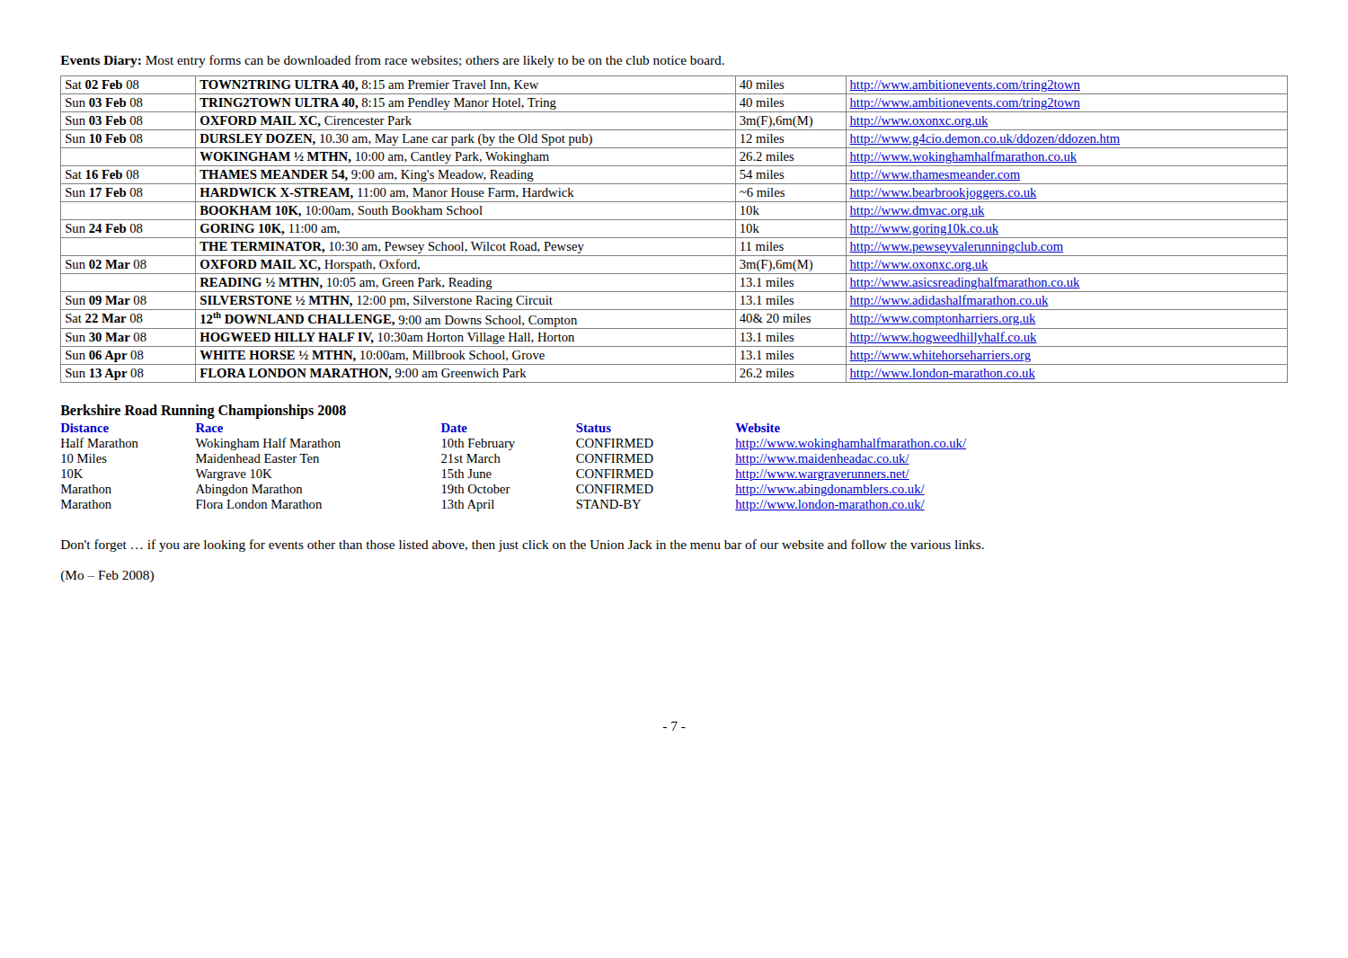Events Diary: Most entry forms can be downloaded from race websites; others are likely to be on the club notice board.
| Sat 02 Feb 08 | TOWN2TRING ULTRA 40, 8:15 am Premier Travel Inn, Kew | 40 miles | http://www.ambitionevents.com/tring2town |
| Sun 03 Feb 08 | TRING2TOWN ULTRA 40, 8:15 am Pendley Manor Hotel, Tring | 40 miles | http://www.ambitionevents.com/tring2town |
| Sun 03 Feb 08 | OXFORD MAIL XC, Cirencester Park | 3m(F),6m(M) | http://www.oxonxc.org.uk |
| Sun 10 Feb 08 | DURSLEY DOZEN, 10.30 am, May Lane car park (by the Old Spot pub) | 12 miles | http://www.g4cio.demon.co.uk/ddozen/ddozen.htm |
| | WOKINGHAM ½ MTHN, 10:00 am, Cantley Park, Wokingham | 26.2 miles | http://www.wokinghamhalfmarathon.co.uk |
| Sat 16 Feb 08 | THAMES MEANDER 54, 9:00 am, King's Meadow, Reading | 54 miles | http://www.thamesmeander.com |
| Sun 17 Feb 08 | HARDWICK X-STREAM, 11:00 am, Manor House Farm, Hardwick | ~6 miles | http://www.bearbrookjoggers.co.uk |
| | BOOKHAM 10K, 10:00am, South Bookham School | 10k | http://www.dmvac.org.uk |
| Sun 24 Feb 08 | GORING 10K, 11:00 am, | 10k | http://www.goring10k.co.uk |
| | THE TERMINATOR, 10:30 am, Pewsey School, Wilcot Road, Pewsey | 11 miles | http://www.pewseyvalerunningclub.com |
| Sun 02 Mar 08 | OXFORD MAIL XC, Horspath, Oxford, | 3m(F),6m(M) | http://www.oxonxc.org.uk |
| | READING ½ MTHN, 10:05 am, Green Park, Reading | 13.1 miles | http://www.asicsreadinghalfmarathon.co.uk |
| Sun 09 Mar 08 | SILVERSTONE ½ MTHN, 12:00 pm, Silverstone Racing Circuit | 13.1 miles | http://www.adidashalfmarathon.co.uk |
| Sat 22 Mar 08 | 12 th DOWNLAND CHALLENGE, 9:00 am Downs School, Compton | 40& 20 miles | http://www.comptonharriers.org.uk |
| Sun 30 Mar 08 | HOGWEED HILLY HALF IV, 10:30am Horton Village Hall, Horton | 13.1 miles | http://www.hogweedhillyhalf.co.uk |
| Sun 06 Apr 08 | WHITE HORSE ½ MTHN, 10:00am, Millbrook School, Grove | 13.1 miles | http://www.whitehorseharriers.org |
| Sun 13 Apr 08 | FLORA LONDON MARATHON, 9:00 am Greenwich Park | 26.2 miles | http://www.london-marathon.co.uk |
Berkshire Road Running Championships 2008
| Distance | Race | Date | Status | Website |
| --- | --- | --- | --- | --- |
| Half Marathon | Wokingham Half Marathon | 10th February | CONFIRMED | http://www.wokinghamhalfmarathon.co.uk/ |
| 10 Miles | Maidenhead Easter Ten | 21st March | CONFIRMED | http://www.maidenheadac.co.uk/ |
| 10K | Wargrave 10K | 15th June | CONFIRMED | http://www.wargraverunners.net/ |
| Marathon | Abingdon Marathon | 19th October | CONFIRMED | http://www.abingdonamblers.co.uk/ |
| Marathon | Flora London Marathon | 13th April | STAND-BY | http://www.london-marathon.co.uk/ |
Don't forget … if you are looking for events other than those listed above, then just click on the Union Jack in the menu bar of our website and follow the various links.
(Mo – Feb 2008)
- 7 -